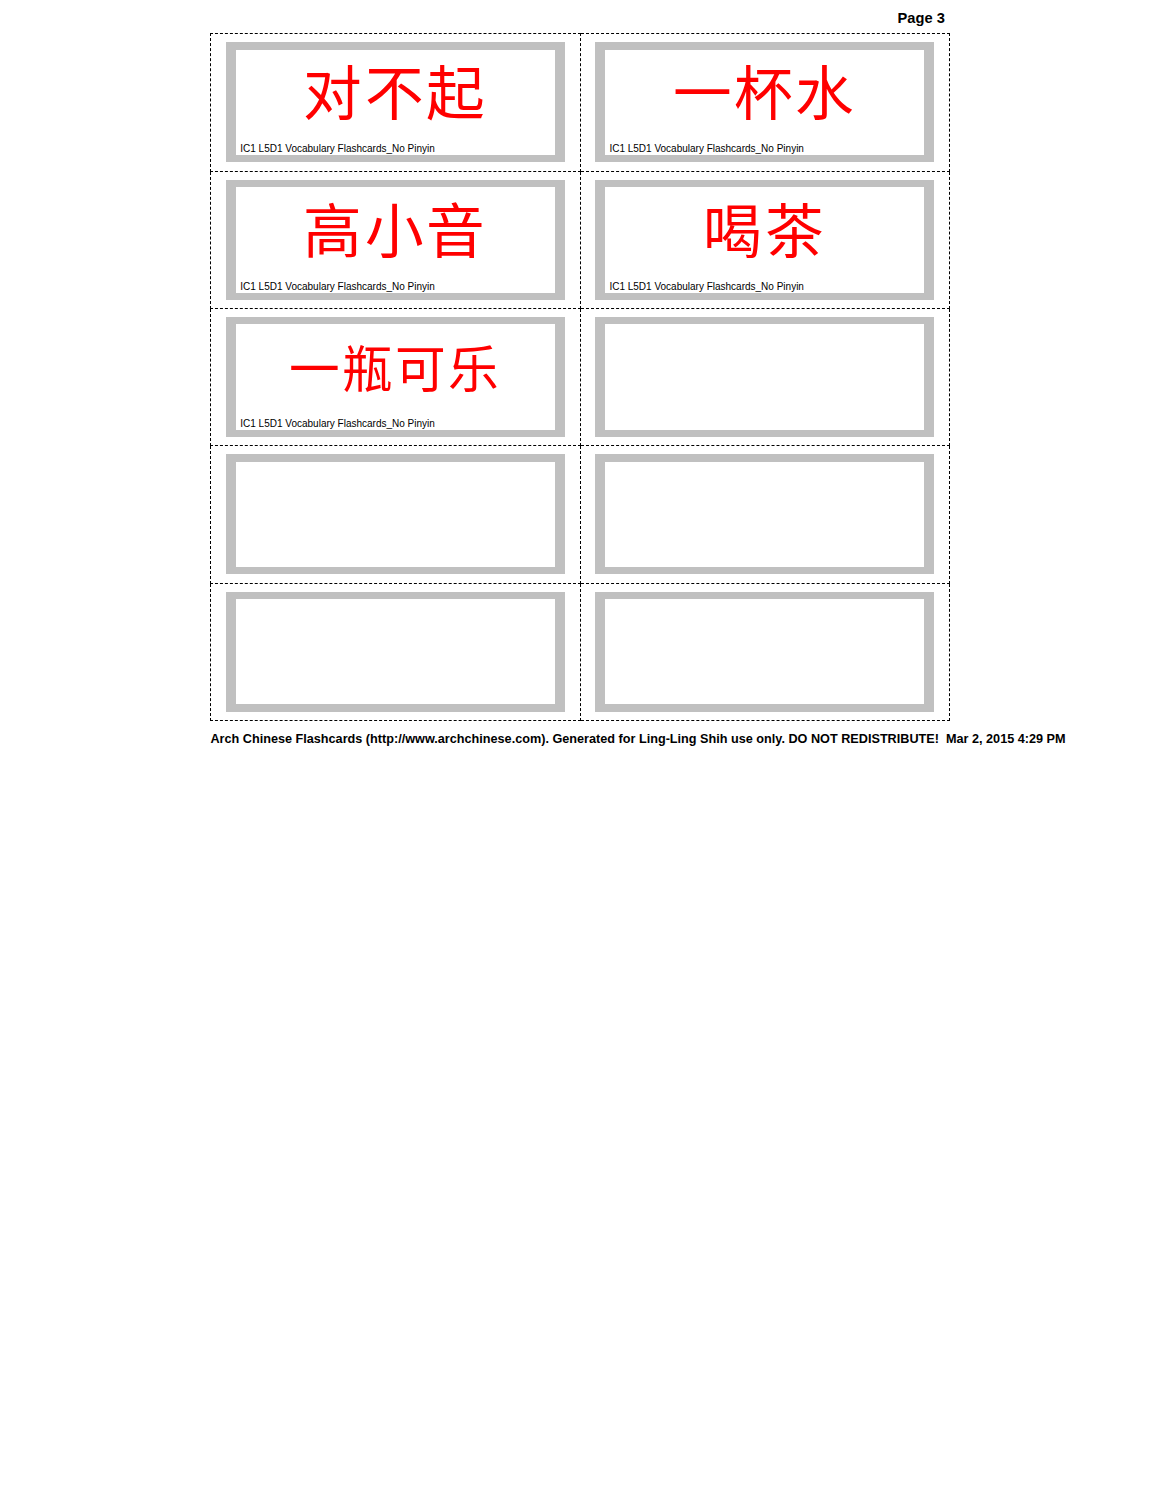Page 3
| 对不起 IC1 L5D1 Vocabulary Flashcards_No Pinyin | 一杯水 IC1 L5D1 Vocabulary Flashcards_No Pinyin |
| 高小音 IC1 L5D1 Vocabulary Flashcards_No Pinyin | 喝茶 IC1 L5D1 Vocabulary Flashcards_No Pinyin |
| 一瓶可乐 IC1 L5D1 Vocabulary Flashcards_No Pinyin | |
Arch Chinese Flashcards (http://www.archchinese.com). Generated for Ling-Ling Shih use only. DO NOT REDISTRIBUTE! Mar 2, 2015 4:29 PM